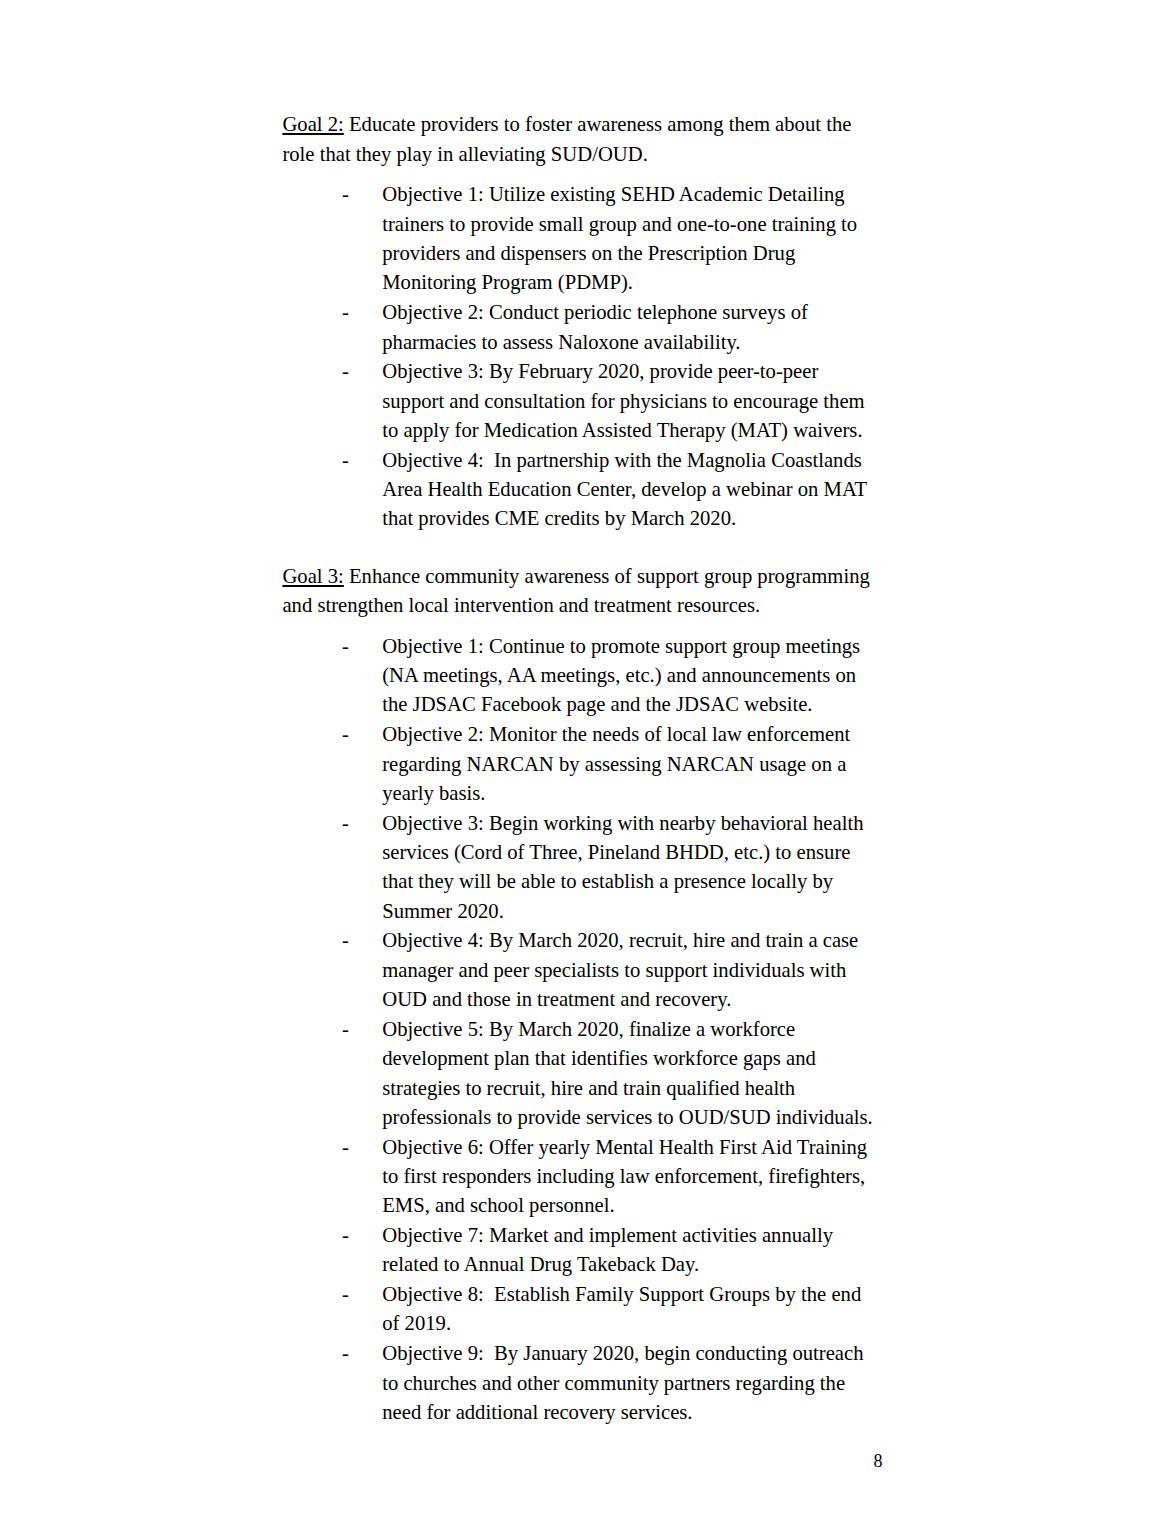Goal 2: Educate providers to foster awareness among them about the role that they play in alleviating SUD/OUD.
Objective 1: Utilize existing SEHD Academic Detailing trainers to provide small group and one-to-one training to providers and dispensers on the Prescription Drug Monitoring Program (PDMP).
Objective 2: Conduct periodic telephone surveys of pharmacies to assess Naloxone availability.
Objective 3: By February 2020, provide peer-to-peer support and consultation for physicians to encourage them to apply for Medication Assisted Therapy (MAT) waivers.
Objective 4: In partnership with the Magnolia Coastlands Area Health Education Center, develop a webinar on MAT that provides CME credits by March 2020.
Goal 3: Enhance community awareness of support group programming and strengthen local intervention and treatment resources.
Objective 1: Continue to promote support group meetings (NA meetings, AA meetings, etc.) and announcements on the JDSAC Facebook page and the JDSAC website.
Objective 2: Monitor the needs of local law enforcement regarding NARCAN by assessing NARCAN usage on a yearly basis.
Objective 3: Begin working with nearby behavioral health services (Cord of Three, Pineland BHDD, etc.) to ensure that they will be able to establish a presence locally by Summer 2020.
Objective 4: By March 2020, recruit, hire and train a case manager and peer specialists to support individuals with OUD and those in treatment and recovery.
Objective 5: By March 2020, finalize a workforce development plan that identifies workforce gaps and strategies to recruit, hire and train qualified health professionals to provide services to OUD/SUD individuals.
Objective 6: Offer yearly Mental Health First Aid Training to first responders including law enforcement, firefighters, EMS, and school personnel.
Objective 7: Market and implement activities annually related to Annual Drug Takeback Day.
Objective 8: Establish Family Support Groups by the end of 2019.
Objective 9: By January 2020, begin conducting outreach to churches and other community partners regarding the need for additional recovery services.
8